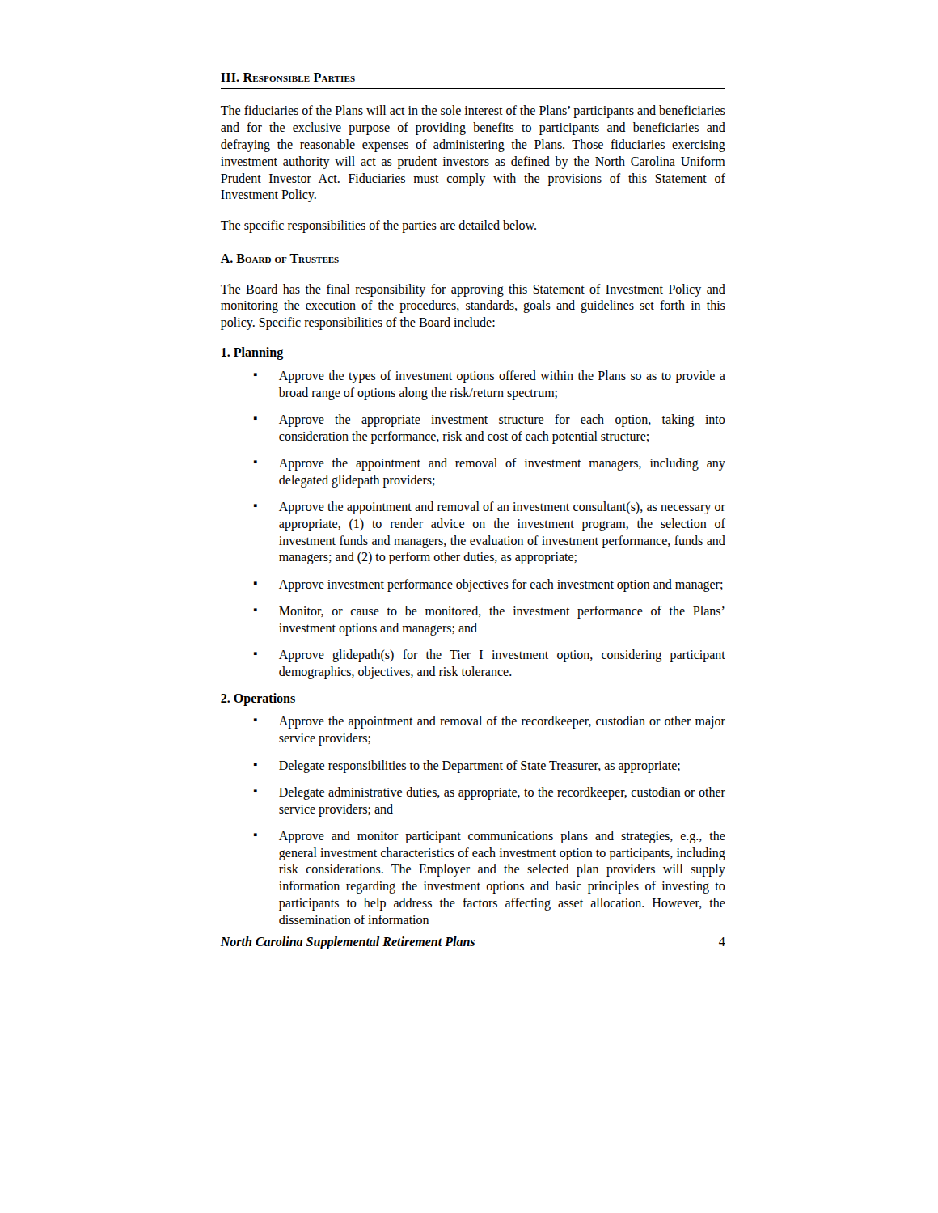III. Responsible Parties
The fiduciaries of the Plans will act in the sole interest of the Plans’ participants and beneficiaries and for the exclusive purpose of providing benefits to participants and beneficiaries and defraying the reasonable expenses of administering the Plans. Those fiduciaries exercising investment authority will act as prudent investors as defined by the North Carolina Uniform Prudent Investor Act. Fiduciaries must comply with the provisions of this Statement of Investment Policy.
The specific responsibilities of the parties are detailed below.
A. Board of Trustees
The Board has the final responsibility for approving this Statement of Investment Policy and monitoring the execution of the procedures, standards, goals and guidelines set forth in this policy. Specific responsibilities of the Board include:
1. Planning
Approve the types of investment options offered within the Plans so as to provide a broad range of options along the risk/return spectrum;
Approve the appropriate investment structure for each option, taking into consideration the performance, risk and cost of each potential structure;
Approve the appointment and removal of investment managers, including any delegated glidepath providers;
Approve the appointment and removal of an investment consultant(s), as necessary or appropriate, (1) to render advice on the investment program, the selection of investment funds and managers, the evaluation of investment performance, funds and managers; and (2) to perform other duties, as appropriate;
Approve investment performance objectives for each investment option and manager;
Monitor, or cause to be monitored, the investment performance of the Plans’ investment options and managers; and
Approve glidepath(s) for the Tier I investment option, considering participant demographics, objectives, and risk tolerance.
2. Operations
Approve the appointment and removal of the recordkeeper, custodian or other major service providers;
Delegate responsibilities to the Department of State Treasurer, as appropriate;
Delegate administrative duties, as appropriate, to the recordkeeper, custodian or other service providers; and
Approve and monitor participant communications plans and strategies, e.g., the general investment characteristics of each investment option to participants, including risk considerations. The Employer and the selected plan providers will supply information regarding the investment options and basic principles of investing to participants to help address the factors affecting asset allocation. However, the dissemination of information
North Carolina Supplemental Retirement Plans 4